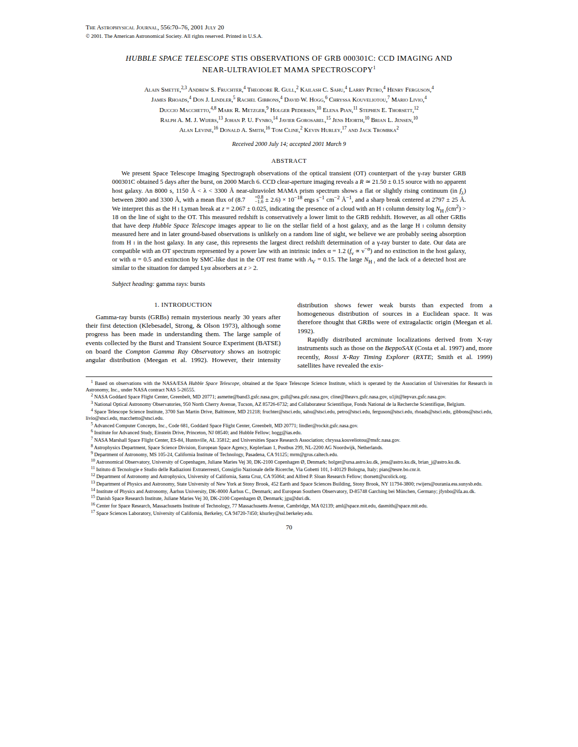The Astrophysical Journal, 556:70–76, 2001 July 20
© 2001. The American Astronomical Society. All rights reserved. Printed in U.S.A.
HUBBLE SPACE TELESCOPE STIS OBSERVATIONS OF GRB 000301C: CCD IMAGING AND
NEAR-ULTRAVIOLET MAMA SPECTROSCOPY1
Alain Smette,2,3 Andrew S. Fruchter,4 Theodore R. Gull,2 Kailash C. Sahu,4 Larry Petro,4 Henry Ferguson,4
James Rhoads,4 Don J. Lindler,5 Rachel Gibbons,4 David W. Hogg,6 Chryssa Kouveliotou,7 Mario Livio,4
Duccio Macchetto,4,8 Mark R. Metzger,9 Holger Pedersen,10 Elena Pian,11 Stephen E. Thorsett,12
Ralph A. M. J. Wijers,13 Johan P. U. Fynbo,14 Javier Gorosabel,15 Jens Hjorth,10 Brian L. Jensen,10
Alan Levine,16 Donald A. Smith,16 Tom Cline,2 Kevin Hurley,17 and Jack Trombka2
Received 2000 July 14; accepted 2001 March 9
ABSTRACT
We present Space Telescope Imaging Spectrograph observations of the optical transient (OT) counterpart of the γ-ray burster GRB 000301C obtained 5 days after the burst, on 2000 March 6. CCD clear-aperture imaging reveals a R ≃ 21.50 ± 0.15 source with no apparent host galaxy. An 8000 s, 1150 Å < λ < 3300 Å near-ultraviolet MAMA prism spectrum shows a flat or slightly rising continuum (in fλ) between 2800 and 3300 Å, with a mean flux of (8.7+0.8−1.6 ± 2.6) × 10−18 ergs s−1 cm−2 Å−1, and a sharp break centered at 2797 ± 25 Å. We interpret this as the H i Lyman break at z = 2.067 ± 0.025, indicating the presence of a cloud with an H i column density log NH i(cm2) > 18 on the line of sight to the OT. This measured redshift is conservatively a lower limit to the GRB redshift. However, as all other GRBs that have deep Hubble Space Telescope images appear to lie on the stellar field of a host galaxy, and as the large H i column density measured here and in later ground-based observations is unlikely on a random line of sight, we believe we are probably seeing absorption from H i in the host galaxy. In any case, this represents the largest direct redshift determination of a γ-ray burster to date. Our data are compatible with an OT spectrum represented by a power law with an intrinsic index α = 1.2 (fν ∝ ν−α) and no extinction in the host galaxy, or with α = 0.5 and extinction by SMC-like dust in the OT rest frame with AV = 0.15. The large NH i and the lack of a detected host are similar to the situation for damped Lyα absorbers at z > 2.
Subject heading: gamma rays: bursts
1. INTRODUCTION
Gamma-ray bursts (GRBs) remain mysterious nearly 30 years after their first detection (Klebesadel, Strong, & Olson 1973), although some progress has been made in understanding them. The large sample of events collected by the Burst and Transient Source Experiment (BATSE) on board the Compton Gamma Ray Observatory shows an isotropic angular distribution (Meegan et al. 1992). However, their intensity distribution shows fewer weak bursts than expected from a homogeneous distribution of sources in a Euclidean space. It was therefore thought that GRBs were of extragalactic origin (Meegan et al. 1992).
Rapidly distributed arcminute localizations derived from X-ray instruments such as those on the BeppoSAX (Costa et al. 1997) and, more recently, Rossi X-Ray Timing Explorer (RXTE; Smith et al. 1999) satellites have revealed the exis-
1 Based on observations with the NASA/ESA Hubble Space Telescope, obtained at the Space Telescope Science Institute, which is operated by the Association of Universities for Research in Astronomy, Inc., under NASA contract NAS 5-26555.
2 NASA Goddard Space Flight Center, Greenbelt, MD 20771; asmette@band3.gsfc.nasa.gov, gull@sea.gsfc.nasa.gov, cline@lheavx.gsfc.nasa.gov, u1jit@lepvax.gsfc.nasa.gov.
3 National Optical Astronomy Observatories, 950 North Cherry Avenue, Tucson, AZ 85726-6732; and Collaborateur Scientifique, Fonds National de la Recherche Scientifique, Belgium.
4 Space Telescope Science Institute, 3700 San Martin Drive, Baltimore, MD 21218; fruchter@stsci.edu, sahu@stsci.edu, petro@stsci.edu, ferguson@stsci.edu, rhoads@stsci.edu, gibbons@stsci.edu, livio@stsci.edu, macchetto@stsci.edu.
5 Advanced Computer Concepts, Inc., Code 681, Goddard Space Flight Center, Greenbelt, MD 20771; lindler@rockit.gsfc.nasa.gov.
6 Institute for Advanced Study, Einstein Drive, Princeton, NJ 08540; and Hubble Fellow; hogg@ias.edu.
7 NASA Marshall Space Flight Center, ES-84, Huntsville, AL 35812; and Universities Space Research Association; chryssa.kouveliotou@msfc.nasa.gov.
8 Astrophysics Department, Space Science Division, European Space Agency, Keplerlaan 1, Postbus 299, NL-2200 AG Noordwijk, Netherlands.
9 Department of Astronomy, MS 105-24, California Institute of Technology, Pasadena, CA 91125; mrm@grus.caltech.edu.
10 Astronomical Observatory, University of Copenhagen, Juliane Maries Vej 30, DK-2100 Copenhagen Ø, Denmark; holger@ursa.astro.ku.dk, jens@astro.ku.dk, brian_j@astro.ku.dk.
11 Istituto di Tecnologie e Studio delle Radiazioni Extraterrestri, Consiglio Nazionale delle Ricerche, Via Gobetti 101, I-40129 Bologna, Italy; pian@tesre.bo.cnr.it.
12 Department of Astronomy and Astrophysics, University of California, Santa Cruz, CA 95064; and Alfred P. Sloan Research Fellow; thorsett@ucolick.org.
13 Department of Physics and Astronomy, State University of New York at Stony Brook, 452 Earth and Space Sciences Building, Stony Brook, NY 11794-3800; rwijers@ourania.ess.sunysb.edu.
14 Institute of Physics and Astronomy, Åarhus University, DK-8000 Åarhus C., Denmark; and European Southern Observatory, D-85748 Garching bei München, Germany; jfynbo@ifa.au.dk.
15 Danish Space Research Institute, Juliane Maries Vej 30, DK-2100 Copenhagen Ø, Denmark; jgu@dsri.dk.
16 Center for Space Research, Massachusetts Institute of Technology, 77 Massachusetts Avenue, Cambridge, MA 02139; aml@space.mit.edu, dasmith@space.mit.edu.
17 Space Sciences Laboratory, University of California, Berkeley, CA 94720-7450; khurley@ssl.berkeley.edu.
70